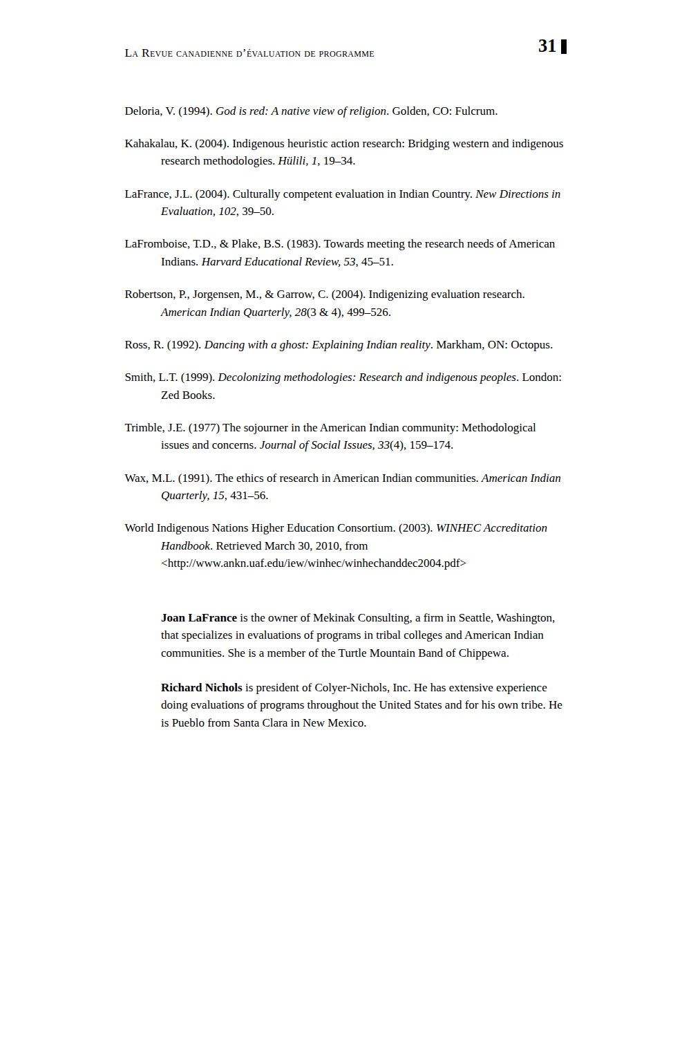La Revue canadienne d’évaluation de programme
31
Deloria, V. (1994). God is red: A native view of religion. Golden, CO: Fulcrum.
Kahakalau, K. (2004). Indigenous heuristic action research: Bridging western and indigenous research methodologies. Hülili, 1, 19–34.
LaFrance, J.L. (2004). Culturally competent evaluation in Indian Country. New Directions in Evaluation, 102, 39–50.
LaFromboise, T.D., & Plake, B.S. (1983). Towards meeting the research needs of American Indians. Harvard Educational Review, 53, 45–51.
Robertson, P., Jorgensen, M., & Garrow, C. (2004). Indigenizing evaluation research. American Indian Quarterly, 28(3 & 4), 499–526.
Ross, R. (1992). Dancing with a ghost: Explaining Indian reality. Markham, ON: Octopus.
Smith, L.T. (1999). Decolonizing methodologies: Research and indigenous peoples. London: Zed Books.
Trimble, J.E. (1977) The sojourner in the American Indian community: Methodological issues and concerns. Journal of Social Issues, 33(4), 159–174.
Wax, M.L. (1991). The ethics of research in American Indian communities. American Indian Quarterly, 15, 431–56.
World Indigenous Nations Higher Education Consortium. (2003). WINHEC Accreditation Handbook. Retrieved March 30, 2010, from <http://www.ankn.uaf.edu/iew/winhec/winhechanddec2004.pdf>
Joan LaFrance is the owner of Mekinak Consulting, a firm in Seattle, Washington, that specializes in evaluations of programs in tribal colleges and American Indian communities. She is a member of the Turtle Mountain Band of Chippewa.
Richard Nichols is president of Colyer-Nichols, Inc. He has extensive experience doing evaluations of programs throughout the United States and for his own tribe. He is Pueblo from Santa Clara in New Mexico.